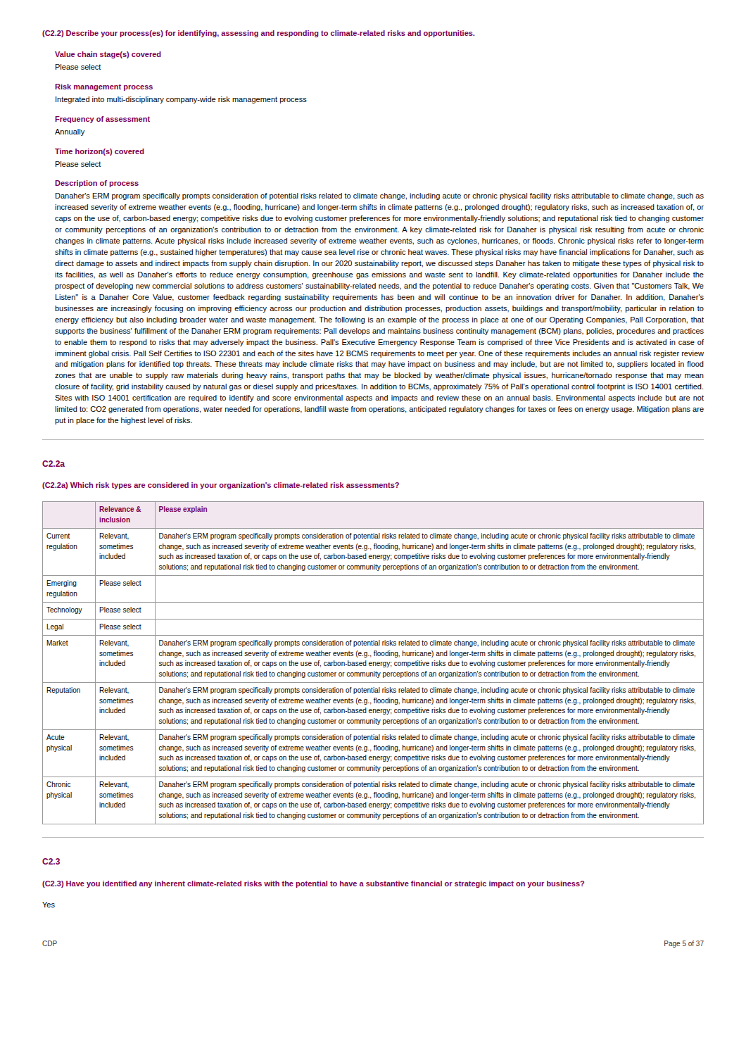(C2.2) Describe your process(es) for identifying, assessing and responding to climate-related risks and opportunities.
Value chain stage(s) covered
Please select
Risk management process
Integrated into multi-disciplinary company-wide risk management process
Frequency of assessment
Annually
Time horizon(s) covered
Please select
Description of process
Danaher's ERM program specifically prompts consideration of potential risks related to climate change, including acute or chronic physical facility risks attributable to climate change, such as increased severity of extreme weather events (e.g., flooding, hurricane) and longer-term shifts in climate patterns (e.g., prolonged drought); regulatory risks, such as increased taxation of, or caps on the use of, carbon-based energy; competitive risks due to evolving customer preferences for more environmentally-friendly solutions; and reputational risk tied to changing customer or community perceptions of an organization's contribution to or detraction from the environment. A key climate-related risk for Danaher is physical risk resulting from acute or chronic changes in climate patterns. Acute physical risks include increased severity of extreme weather events, such as cyclones, hurricanes, or floods. Chronic physical risks refer to longer-term shifts in climate patterns (e.g., sustained higher temperatures) that may cause sea level rise or chronic heat waves. These physical risks may have financial implications for Danaher, such as direct damage to assets and indirect impacts from supply chain disruption. In our 2020 sustainability report, we discussed steps Danaher has taken to mitigate these types of physical risk to its facilities, as well as Danaher's efforts to reduce energy consumption, greenhouse gas emissions and waste sent to landfill. Key climate-related opportunities for Danaher include the prospect of developing new commercial solutions to address customers' sustainability-related needs, and the potential to reduce Danaher's operating costs. Given that "Customers Talk, We Listen" is a Danaher Core Value, customer feedback regarding sustainability requirements has been and will continue to be an innovation driver for Danaher. In addition, Danaher's businesses are increasingly focusing on improving efficiency across our production and distribution processes, production assets, buildings and transport/mobility, particular in relation to energy efficiency but also including broader water and waste management. The following is an example of the process in place at one of our Operating Companies, Pall Corporation, that supports the business' fulfillment of the Danaher ERM program requirements: Pall develops and maintains business continuity management (BCM) plans, policies, procedures and practices to enable them to respond to risks that may adversely impact the business. Pall's Executive Emergency Response Team is comprised of three Vice Presidents and is activated in case of imminent global crisis. Pall Self Certifies to ISO 22301 and each of the sites have 12 BCMS requirements to meet per year. One of these requirements includes an annual risk register review and mitigation plans for identified top threats. These threats may include climate risks that may have impact on business and may include, but are not limited to, suppliers located in flood zones that are unable to supply raw materials during heavy rains, transport paths that may be blocked by weather/climate physical issues, hurricane/tornado response that may mean closure of facility, grid instability caused by natural gas or diesel supply and prices/taxes. In addition to BCMs, approximately 75% of Pall's operational control footprint is ISO 14001 certified. Sites with ISO 14001 certification are required to identify and score environmental aspects and impacts and review these on an annual basis. Environmental aspects include but are not limited to: CO2 generated from operations, water needed for operations, landfill waste from operations, anticipated regulatory changes for taxes or fees on energy usage. Mitigation plans are put in place for the highest level of risks.
C2.2a
(C2.2a) Which risk types are considered in your organization's climate-related risk assessments?
| | Relevance & inclusion | Please explain |
| --- | --- | --- |
| Current regulation | Relevant, sometimes included | Danaher's ERM program specifically prompts consideration of potential risks related to climate change, including acute or chronic physical facility risks attributable to climate change, such as increased severity of extreme weather events (e.g., flooding, hurricane) and longer-term shifts in climate patterns (e.g., prolonged drought); regulatory risks, such as increased taxation of, or caps on the use of, carbon-based energy; competitive risks due to evolving customer preferences for more environmentally-friendly solutions; and reputational risk tied to changing customer or community perceptions of an organization's contribution to or detraction from the environment. |
| Emerging regulation | Please select | |
| Technology | Please select | |
| Legal | Please select | |
| Market | Relevant, sometimes included | Danaher's ERM program specifically prompts consideration of potential risks related to climate change, including acute or chronic physical facility risks attributable to climate change, such as increased severity of extreme weather events (e.g., flooding, hurricane) and longer-term shifts in climate patterns (e.g., prolonged drought); regulatory risks, such as increased taxation of, or caps on the use of, carbon-based energy; competitive risks due to evolving customer preferences for more environmentally-friendly solutions; and reputational risk tied to changing customer or community perceptions of an organization's contribution to or detraction from the environment. |
| Reputation | Relevant, sometimes included | Danaher's ERM program specifically prompts consideration of potential risks related to climate change, including acute or chronic physical facility risks attributable to climate change, such as increased severity of extreme weather events (e.g., flooding, hurricane) and longer-term shifts in climate patterns (e.g., prolonged drought); regulatory risks, such as increased taxation of, or caps on the use of, carbon-based energy; competitive risks due to evolving customer preferences for more environmentally-friendly solutions; and reputational risk tied to changing customer or community perceptions of an organization's contribution to or detraction from the environment. |
| Acute physical | Relevant, sometimes included | Danaher's ERM program specifically prompts consideration of potential risks related to climate change, including acute or chronic physical facility risks attributable to climate change, such as increased severity of extreme weather events (e.g., flooding, hurricane) and longer-term shifts in climate patterns (e.g., prolonged drought); regulatory risks, such as increased taxation of, or caps on the use of, carbon-based energy; competitive risks due to evolving customer preferences for more environmentally-friendly solutions; and reputational risk tied to changing customer or community perceptions of an organization's contribution to or detraction from the environment. |
| Chronic physical | Relevant, sometimes included | Danaher's ERM program specifically prompts consideration of potential risks related to climate change, including acute or chronic physical facility risks attributable to climate change, such as increased severity of extreme weather events (e.g., flooding, hurricane) and longer-term shifts in climate patterns (e.g., prolonged drought); regulatory risks, such as increased taxation of, or caps on the use of, carbon-based energy; competitive risks due to evolving customer preferences for more environmentally-friendly solutions; and reputational risk tied to changing customer or community perceptions of an organization's contribution to or detraction from the environment. |
C2.3
(C2.3) Have you identified any inherent climate-related risks with the potential to have a substantive financial or strategic impact on your business?
Yes
CDP Page 5 of 37